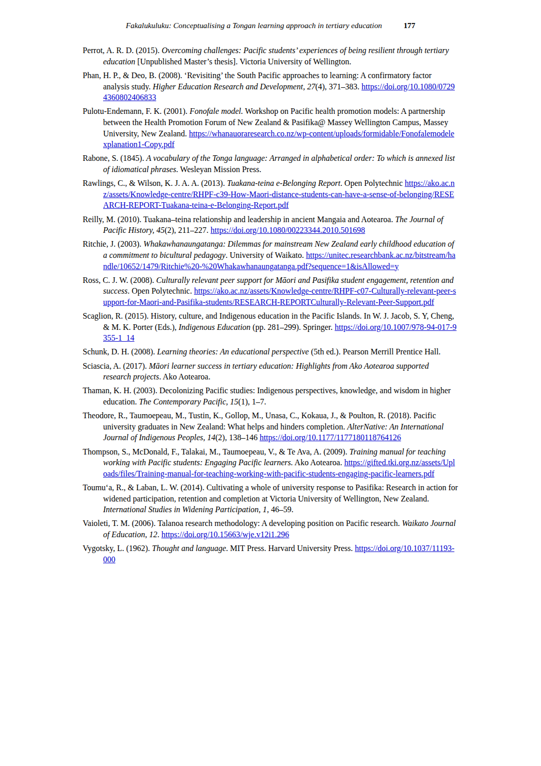Fakalukuluku: Conceptualising a Tongan learning approach in tertiary education 177
Perrot, A. R. D. (2015). Overcoming challenges: Pacific students’ experiences of being resilient through tertiary education [Unpublished Master’s thesis]. Victoria University of Wellington.
Phan, H. P., & Deo, B. (2008). ‘Revisiting’ the South Pacific approaches to learning: A confirmatory factor analysis study. Higher Education Research and Development, 27(4), 371–383. https://doi.org/10.1080/07294360802406833
Pulotu-Endemann, F. K. (2001). Fonofale model. Workshop on Pacific health promotion models: A partnership between the Health Promotion Forum of New Zealand & Pasifika@ Massey Wellington Campus, Massey University, New Zealand. https://whanauoraresearch.co.nz/wp-content/uploads/formidable/Fonofalemodelexplanation1-Copy.pdf
Rabone, S. (1845). A vocabulary of the Tonga language: Arranged in alphabetical order: To which is annexed list of idiomatical phrases. Wesleyan Mission Press.
Rawlings, C., & Wilson, K. J. A. A. (2013). Tuakana-teina e-Belonging Report. Open Polytechnic https://ako.ac.nz/assets/Knowledge-centre/RHPF-c39-How-Maori-distance-students-can-have-a-sense-of-belonging/RESEARCH-REPORT-Tuakana-teina-e-Belonging-Report.pdf
Reilly, M. (2010). Tuakana–teina relationship and leadership in ancient Mangaia and Aotearoa. The Journal of Pacific History, 45(2), 211–227. https://doi.org/10.1080/00223344.2010.501698
Ritchie, J. (2003). Whakawhanaungatanga: Dilemmas for mainstream New Zealand early childhood education of a commitment to bicultural pedagogy. University of Waikato. https://unitec.researchbank.ac.nz/bitstream/handle/10652/1479/Ritchie%20-%20Whakawhanaungatanga.pdf?sequence=1&isAllowed=y
Ross, C. J. W. (2008). Culturally relevant peer support for Māori and Pasifika student engagement, retention and success. Open Polytechnic. https://ako.ac.nz/assets/Knowledge-centre/RHPF-c07-Culturally-relevant-peer-support-for-Maori-and-Pasifika-students/RESEARCH-REPORTCulturally-Relevant-Peer-Support.pdf
Scaglion, R. (2015). History, culture, and Indigenous education in the Pacific Islands. In W. J. Jacob, S. Y, Cheng, & M. K. Porter (Eds.), Indigenous Education (pp. 281–299). Springer. https://doi.org/10.1007/978-94-017-9355-1_14
Schunk, D. H. (2008). Learning theories: An educational perspective (5th ed.). Pearson Merrill Prentice Hall.
Sciascia, A. (2017). Māori learner success in tertiary education: Highlights from Ako Aotearoa supported research projects. Ako Aotearoa.
Thaman, K. H. (2003). Decolonizing Pacific studies: Indigenous perspectives, knowledge, and wisdom in higher education. The Contemporary Pacific, 15(1), 1–7.
Theodore, R., Taumoepeau, M., Tustin, K., Gollop, M., Unasa, C., Kokaua, J., & Poulton, R. (2018). Pacific university graduates in New Zealand: What helps and hinders completion. AlterNative: An International Journal of Indigenous Peoples, 14(2), 138–146 https://doi.org/10.1177/1177180118764126
Thompson, S., McDonald, F., Talakai, M., Taumoepeau, V., & Te Ava, A. (2009). Training manual for teaching working with Pacific students: Engaging Pacific learners. Ako Aotearoa. https://gifted.tki.org.nz/assets/Uploads/files/Training-manual-for-teaching-working-with-pacific-students-engaging-pacific-learners.pdf
Toumu‘a, R., & Laban, L. W. (2014). Cultivating a whole of university response to Pasifika: Research in action for widened participation, retention and completion at Victoria University of Wellington, New Zealand. International Studies in Widening Participation, 1, 46–59.
Vaioleti, T. M. (2006). Talanoa research methodology: A developing position on Pacific research. Waikato Journal of Education, 12. https://doi.org/10.15663/wje.v12i1.296
Vygotsky, L. (1962). Thought and language. MIT Press. Harvard University Press. https://doi.org/10.1037/11193-000